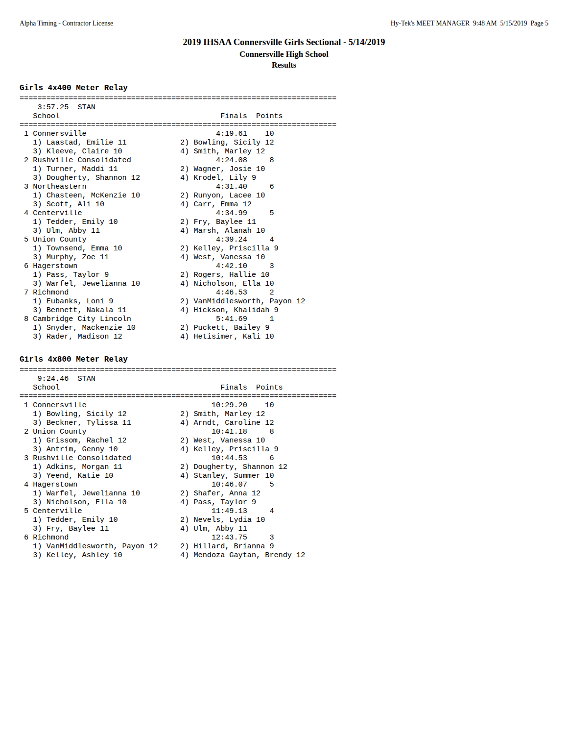Alpha Timing - Contractor License Hy-Tek's MEET MANAGER 9:48 AM 5/15/2019 Page 5
2019 IHSAA Connersville Girls Sectional - 5/14/2019
Connersville High School
Results
Girls 4x400 Meter Relay
=======================================================================
    3:57.25  STAN
   School                                    Finals  Points
=======================================================================
 1 Connersville                             4:19.61    10
   1) Laastad, Emilie 11            2) Bowling, Sicily 12
   3) Kleeve, Claire 10             4) Smith, Marley 12
 2 Rushville Consolidated                   4:24.08     8
   1) Turner, Maddi 11              2) Wagner, Josie 10
   3) Dougherty, Shannon 12         4) Krodel, Lily 9
 3 Northeastern                             4:31.40     6
   1) Chasteen, McKenzie 10         2) Runyon, Lacee 10
   3) Scott, Ali 10                 4) Carr, Emma 12
 4 Centerville                              4:34.99     5
   1) Tedder, Emily 10              2) Fry, Baylee 11
   3) Ulm, Abby 11                  4) Marsh, Alanah 10
 5 Union County                             4:39.24     4
   1) Townsend, Emma 10             2) Kelley, Priscilla 9
   3) Murphy, Zoe 11                4) West, Vanessa 10
 6 Hagerstown                               4:42.10     3
   1) Pass, Taylor 9                2) Rogers, Hallie 10
   3) Warfel, Jewelianna 10         4) Nicholson, Ella 10
 7 Richmond                                 4:46.53     2
   1) Eubanks, Loni 9               2) VanMiddlesworth, Payon 12
   3) Bennett, Nakala 11            4) Hickson, Khalidah 9
 8 Cambridge City Lincoln                   5:41.69     1
   1) Snyder, Mackenzie 10          2) Puckett, Bailey 9
   3) Rader, Madison 12             4) Hetisimer, Kali 10
Girls 4x800 Meter Relay
=======================================================================
    9:24.46  STAN
   School                                    Finals  Points
=======================================================================
 1 Connersville                            10:29.20    10
   1) Bowling, Sicily 12            2) Smith, Marley 12
   3) Beckner, Tylissa 11           4) Arndt, Caroline 12
 2 Union County                            10:41.18     8
   1) Grissom, Rachel 12            2) West, Vanessa 10
   3) Antrim, Genny 10              4) Kelley, Priscilla 9
 3 Rushville Consolidated                  10:44.53     6
   1) Adkins, Morgan 11             2) Dougherty, Shannon 12
   3) Yeend, Katie 10               4) Stanley, Summer 10
 4 Hagerstown                              10:46.07     5
   1) Warfel, Jewelianna 10         2) Shafer, Anna 12
   3) Nicholson, Ella 10            4) Pass, Taylor 9
 5 Centerville                             11:49.13     4
   1) Tedder, Emily 10              2) Nevels, Lydia 10
   3) Fry, Baylee 11                4) Ulm, Abby 11
 6 Richmond                                12:43.75     3
   1) VanMiddlesworth, Payon 12     2) Hillard, Brianna 9
   3) Kelley, Ashley 10             4) Mendoza Gaytan, Brendy 12